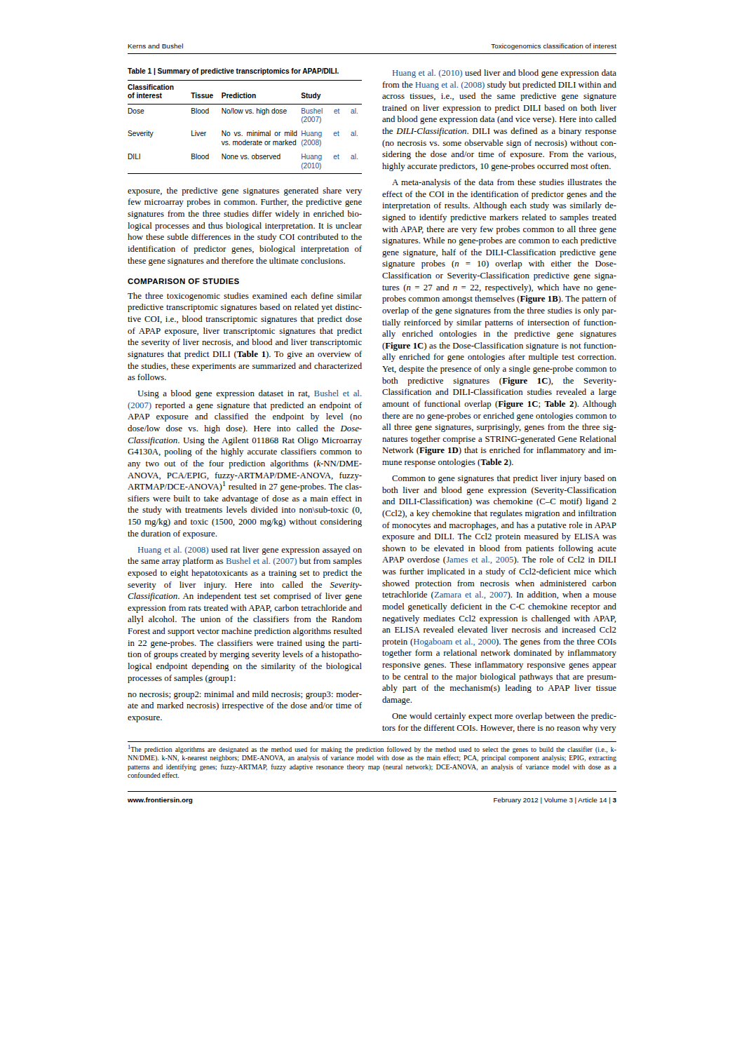Kerns and Bushel
Toxicogenomics classification of interest
Table 1 | Summary of predictive transcriptomics for APAP/DILI.
| Classification of interest | Tissue | Prediction | Study |
| --- | --- | --- | --- |
| Dose | Blood | No/low vs. high dose | Bushel et al. (2007) |
| Severity | Liver | No vs. minimal or mild vs. moderate or marked | Huang et al. (2008) |
| DILI | Blood | None vs. observed | Huang et al. (2010) |
exposure, the predictive gene signatures generated share very few microarray probes in common. Further, the predictive gene signatures from the three studies differ widely in enriched biological processes and thus biological interpretation. It is unclear how these subtle differences in the study COI contributed to the identification of predictor genes, biological interpretation of these gene signatures and therefore the ultimate conclusions.
Comparison of studies
The three toxicogenomic studies examined each define similar predictive transcriptomic signatures based on related yet distinctive COI, i.e., blood transcriptomic signatures that predict dose of APAP exposure, liver transcriptomic signatures that predict the severity of liver necrosis, and blood and liver transcriptomic signatures that predict DILI (Table 1). To give an overview of the studies, these experiments are summarized and characterized as follows.
Using a blood gene expression dataset in rat, Bushel et al. (2007) reported a gene signature that predicted an endpoint of APAP exposure and classified the endpoint by level (no dose/low dose vs. high dose). Here into called the Dose-Classification. Using the Agilent 011868 Rat Oligo Microarray G4130A, pooling of the highly accurate classifiers common to any two out of the four prediction algorithms (k-NN/DME-ANOVA, PCA/EPIG, fuzzy-ARTMAP/DME-ANOVA, fuzzy-ARTMAP/DCE-ANOVA)1 resulted in 27 gene-probes. The classifiers were built to take advantage of dose as a main effect in the study with treatments levels divided into non\sub-toxic (0, 150 mg/kg) and toxic (1500, 2000 mg/kg) without considering the duration of exposure.
Huang et al. (2008) used rat liver gene expression assayed on the same array platform as Bushel et al. (2007) but from samples exposed to eight hepatotoxicants as a training set to predict the severity of liver injury. Here into called the Severity-Classification. An independent test set comprised of liver gene expression from rats treated with APAP, carbon tetrachloride and allyl alcohol. The union of the classifiers from the Random Forest and support vector machine prediction algorithms resulted in 22 gene-probes. The classifiers were trained using the partition of groups created by merging severity levels of a histopathological endpoint depending on the similarity of the biological processes of samples (group1:
no necrosis; group2: minimal and mild necrosis; group3: moderate and marked necrosis) irrespective of the dose and/or time of exposure.
Huang et al. (2010) used liver and blood gene expression data from the Huang et al. (2008) study but predicted DILI within and across tissues, i.e., used the same predictive gene signature trained on liver expression to predict DILI based on both liver and blood gene expression data (and vice verse). Here into called the DILI-Classification. DILI was defined as a binary response (no necrosis vs. some observable sign of necrosis) without considering the dose and/or time of exposure. From the various, highly accurate predictors, 10 gene-probes occurred most often.
A meta-analysis of the data from these studies illustrates the effect of the COI in the identification of predictor genes and the interpretation of results. Although each study was similarly designed to identify predictive markers related to samples treated with APAP, there are very few probes common to all three gene signatures. While no gene-probes are common to each predictive gene signature, half of the DILI-Classification predictive gene signature probes (n = 10) overlap with either the Dose-Classification or Severity-Classification predictive gene signatures (n = 27 and n = 22, respectively), which have no gene-probes common amongst themselves (Figure 1B). The pattern of overlap of the gene signatures from the three studies is only partially reinforced by similar patterns of intersection of functionally enriched ontologies in the predictive gene signatures (Figure 1C) as the Dose-Classification signature is not functionally enriched for gene ontologies after multiple test correction. Yet, despite the presence of only a single gene-probe common to both predictive signatures (Figure 1C), the Severity-Classification and DILI-Classification studies revealed a large amount of functional overlap (Figure 1C; Table 2). Although there are no gene-probes or enriched gene ontologies common to all three gene signatures, surprisingly, genes from the three signatures together comprise a STRING-generated Gene Relational Network (Figure 1D) that is enriched for inflammatory and immune response ontologies (Table 2).
Common to gene signatures that predict liver injury based on both liver and blood gene expression (Severity-Classification and DILI-Classification) was chemokine (C–C motif) ligand 2 (Ccl2), a key chemokine that regulates migration and infiltration of monocytes and macrophages, and has a putative role in APAP exposure and DILI. The Ccl2 protein measured by ELISA was shown to be elevated in blood from patients following acute APAP overdose (James et al., 2005). The role of Ccl2 in DILI was further implicated in a study of Ccl2-deficient mice which showed protection from necrosis when administered carbon tetrachloride (Zamara et al., 2007). In addition, when a mouse model genetically deficient in the C-C chemokine receptor and negatively mediates Ccl2 expression is challenged with APAP, an ELISA revealed elevated liver necrosis and increased Ccl2 protein (Hogaboam et al., 2000). The genes from the three COIs together form a relational network dominated by inflammatory responsive genes. These inflammatory responsive genes appear to be central to the major biological pathways that are presumably part of the mechanism(s) leading to APAP liver tissue damage.
One would certainly expect more overlap between the predictors for the different COIs. However, there is no reason why very
1The prediction algorithms are designated as the method used for making the prediction followed by the method used to select the genes to build the classifier (i.e., k-NN/DME). k-NN, k-nearest neighbors; DME-ANOVA, an analysis of variance model with dose as the main effect; PCA, principal component analysis; EPIG, extracting patterns and identifying genes; fuzzy-ARTMAP, fuzzy adaptive resonance theory map (neural network); DCE-ANOVA, an analysis of variance model with dose as a confounded effect.
www.frontiersin.org
February 2012 | Volume 3 | Article 14 | 3